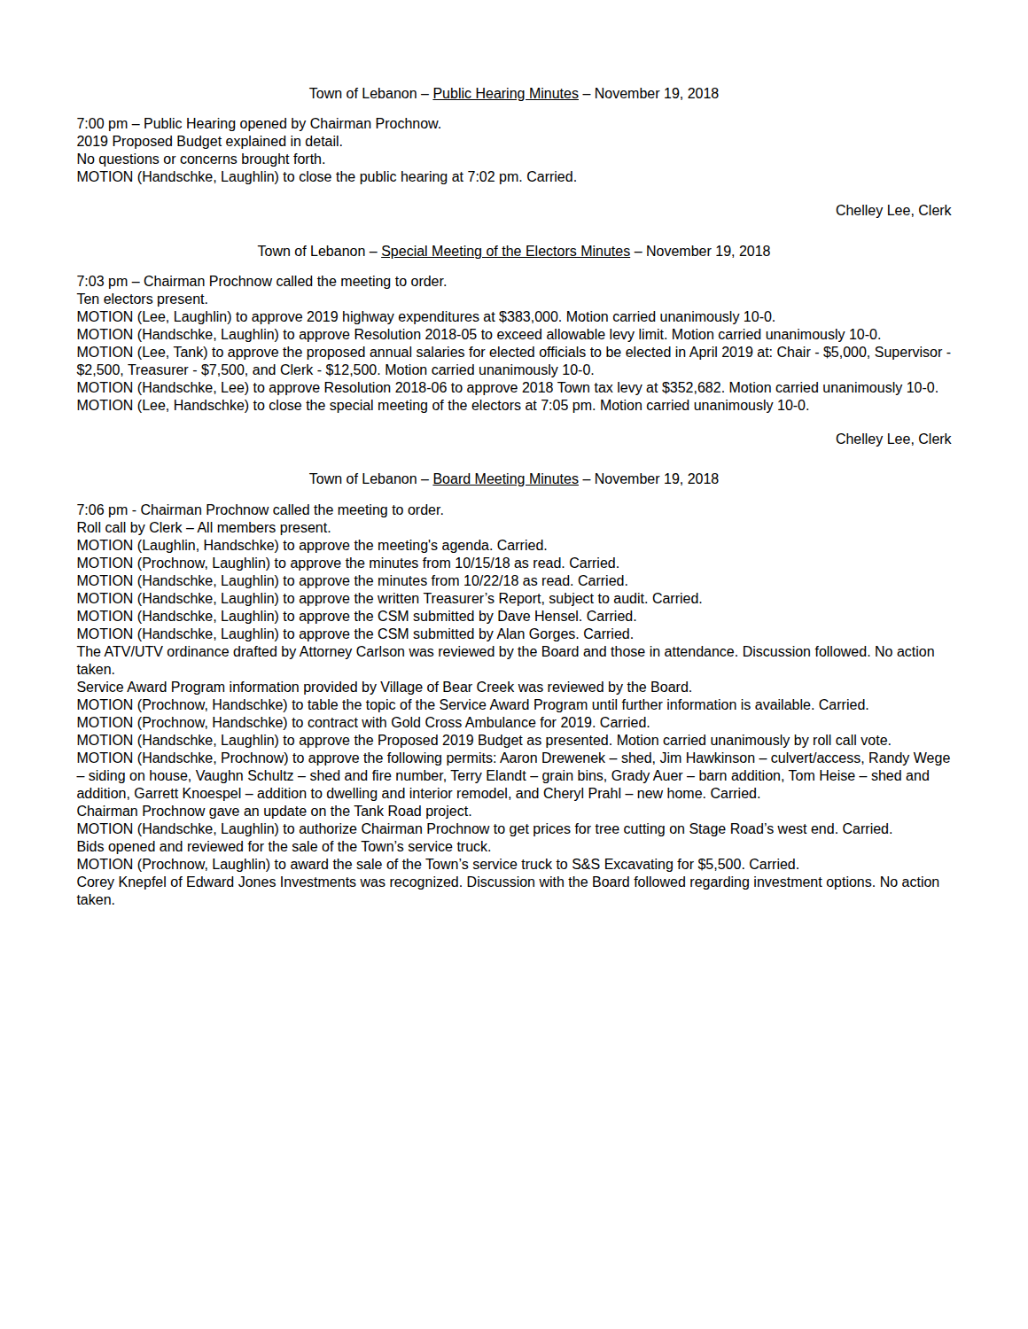Town of Lebanon – Public Hearing Minutes – November 19, 2018
7:00 pm – Public Hearing opened by Chairman Prochnow.
2019 Proposed Budget explained in detail.
No questions or concerns brought forth.
MOTION (Handschke, Laughlin) to close the public hearing at 7:02 pm. Carried.
Chelley Lee, Clerk
Town of Lebanon – Special Meeting of the Electors Minutes – November 19, 2018
7:03 pm – Chairman Prochnow called the meeting to order.
Ten electors present.
MOTION (Lee, Laughlin) to approve 2019 highway expenditures at $383,000. Motion carried unanimously 10-0.
MOTION (Handschke, Laughlin) to approve Resolution 2018-05 to exceed allowable levy limit. Motion carried unanimously 10-0.
MOTION (Lee, Tank) to approve the proposed annual salaries for elected officials to be elected in April 2019 at: Chair - $5,000, Supervisor - $2,500, Treasurer - $7,500, and Clerk - $12,500. Motion carried unanimously 10-0.
MOTION (Handschke, Lee) to approve Resolution 2018-06 to approve 2018 Town tax levy at $352,682. Motion carried unanimously 10-0.
MOTION (Lee, Handschke) to close the special meeting of the electors at 7:05 pm. Motion carried unanimously 10-0.
Chelley Lee, Clerk
Town of Lebanon – Board Meeting Minutes – November 19, 2018
7:06 pm - Chairman Prochnow called the meeting to order.
Roll call by Clerk – All members present.
MOTION (Laughlin, Handschke) to approve the meeting's agenda. Carried.
MOTION (Prochnow, Laughlin) to approve the minutes from 10/15/18 as read. Carried.
MOTION (Handschke, Laughlin) to approve the minutes from 10/22/18 as read. Carried.
MOTION (Handschke, Laughlin) to approve the written Treasurer’s Report, subject to audit. Carried.
MOTION (Handschke, Laughlin) to approve the CSM submitted by Dave Hensel. Carried.
MOTION (Handschke, Laughlin) to approve the CSM submitted by Alan Gorges. Carried.
The ATV/UTV ordinance drafted by Attorney Carlson was reviewed by the Board and those in attendance. Discussion followed. No action taken.
Service Award Program information provided by Village of Bear Creek was reviewed by the Board.
MOTION (Prochnow, Handschke) to table the topic of the Service Award Program until further information is available. Carried.
MOTION (Prochnow, Handschke) to contract with Gold Cross Ambulance for 2019. Carried.
MOTION (Handschke, Laughlin) to approve the Proposed 2019 Budget as presented. Motion carried unanimously by roll call vote.
MOTION (Handschke, Prochnow) to approve the following permits: Aaron Drewenek – shed, Jim Hawkinson – culvert/access, Randy Wege – siding on house, Vaughn Schultz – shed and fire number, Terry Elandt – grain bins, Grady Auer – barn addition, Tom Heise – shed and addition, Garrett Knoespel – addition to dwelling and interior remodel, and Cheryl Prahl – new home. Carried.
Chairman Prochnow gave an update on the Tank Road project.
MOTION (Handschke, Laughlin) to authorize Chairman Prochnow to get prices for tree cutting on Stage Road’s west end. Carried.
Bids opened and reviewed for the sale of the Town’s service truck.
MOTION (Prochnow, Laughlin) to award the sale of the Town’s service truck to S&S Excavating for $5,500. Carried.
Corey Knepfel of Edward Jones Investments was recognized. Discussion with the Board followed regarding investment options. No action taken.